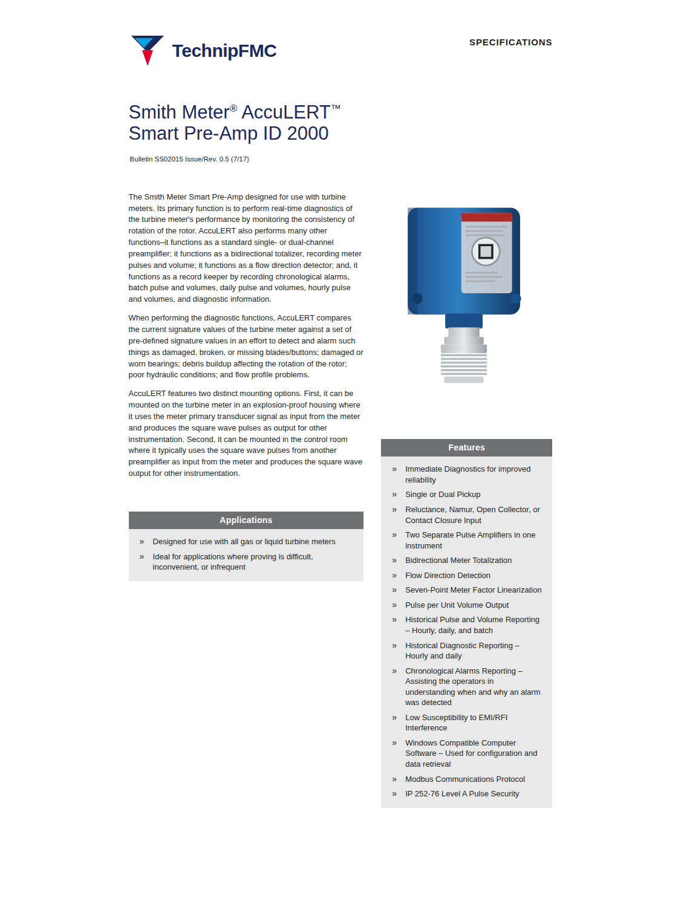TechnipFMC
SPECIFICATIONS
Smith Meter® AccuLERT™
Smart Pre-Amp ID 2000
Bulletin SS02015 Issue/Rev. 0.5 (7/17)
The Smith Meter Smart Pre-Amp designed for use with turbine meters. Its primary function is to perform real-time diagnostics of the turbine meter's performance by monitoring the consistency of rotation of the rotor. AccuLERT also performs many other functions–it functions as a standard single- or dual-channel preamplifier; it functions as a bidirectional totalizer, recording meter pulses and volume; it functions as a flow direction detector; and, it functions as a record keeper by recording chronological alarms, batch pulse and volumes, daily pulse and volumes, hourly pulse and volumes, and diagnostic information.
When performing the diagnostic functions, AccuLERT compares the current signature values of the turbine meter against a set of pre-defined signature values in an effort to detect and alarm such things as damaged, broken, or missing blades/buttons; damaged or worn bearings; debris buildup affecting the rotation of the rotor; poor hydraulic conditions; and flow profile problems.
AccuLERT features two distinct mounting options. First, it can be mounted on the turbine meter in an explosion-proof housing where it uses the meter primary transducer signal as input from the meter and produces the square wave pulses as output for other instrumentation. Second, it can be mounted in the control room where it typically uses the square wave pulses from another preamplifier as input from the meter and produces the square wave output for other instrumentation.
Applications
Designed for use with all gas or liquid turbine meters
Ideal for applications where proving is difficult, inconvenient, or infrequent
Features
Immediate Diagnostics for improved reliability
Single or Dual Pickup
Reluctance, Namur, Open Collector, or Contact Closure Input
Two Separate Pulse Amplifiers in one instrument
Bidirectional Meter Totalization
Flow Direction Detection
Seven-Point Meter Factor Linearization
Pulse per Unit Volume Output
Historical Pulse and Volume Reporting – Hourly, daily, and batch
Historical Diagnostic Reporting – Hourly and daily
Chronological Alarms Reporting – Assisting the operators in understanding when and why an alarm was detected
Low Susceptibility to EMI/RFI Interference
Windows Compatible Computer Software – Used for configuration and data retrieval
Modbus Communications Protocol
IP 252-76 Level A Pulse Security